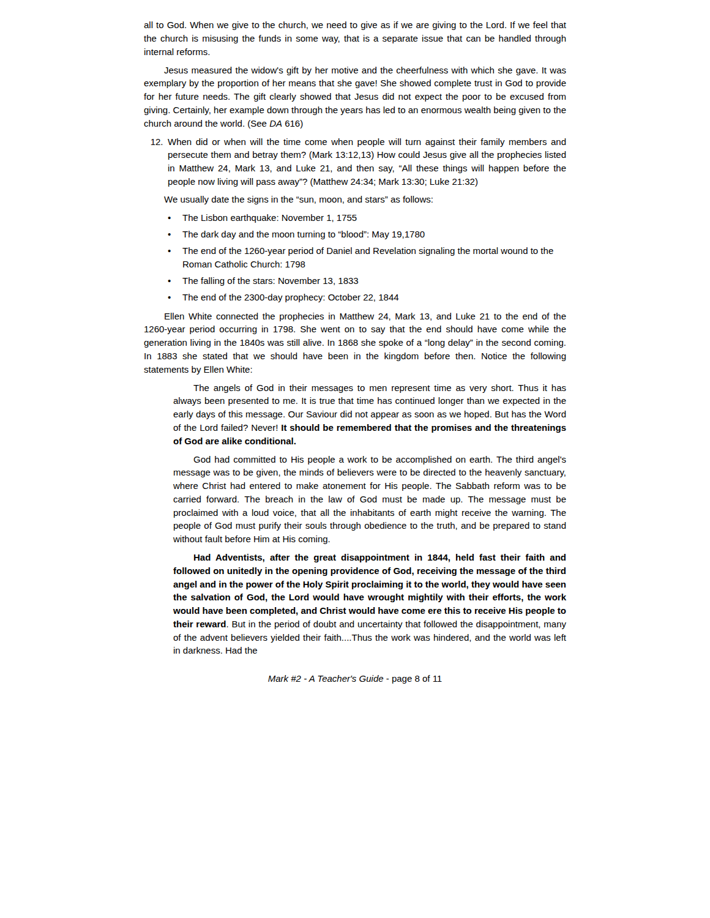all to God. When we give to the church, we need to give as if we are giving to the Lord. If we feel that the church is misusing the funds in some way, that is a separate issue that can be handled through internal reforms.
Jesus measured the widow's gift by her motive and the cheerfulness with which she gave. It was exemplary by the proportion of her means that she gave! She showed complete trust in God to provide for her future needs. The gift clearly showed that Jesus did not expect the poor to be excused from giving. Certainly, her example down through the years has led to an enormous wealth being given to the church around the world. (See DA 616)
12. When did or when will the time come when people will turn against their family members and persecute them and betray them? (Mark 13:12,13) How could Jesus give all the prophecies listed in Matthew 24, Mark 13, and Luke 21, and then say, “All these things will happen before the people now living will pass away”? (Matthew 24:34; Mark 13:30; Luke 21:32)
We usually date the signs in the “sun, moon, and stars” as follows:
The Lisbon earthquake: November 1, 1755
The dark day and the moon turning to “blood”: May 19,1780
The end of the 1260-year period of Daniel and Revelation signaling the mortal wound to the Roman Catholic Church: 1798
The falling of the stars: November 13, 1833
The end of the 2300-day prophecy: October 22, 1844
Ellen White connected the prophecies in Matthew 24, Mark 13, and Luke 21 to the end of the 1260-year period occurring in 1798. She went on to say that the end should have come while the generation living in the 1840s was still alive. In 1868 she spoke of a “long delay” in the second coming. In 1883 she stated that we should have been in the kingdom before then. Notice the following statements by Ellen White:
The angels of God in their messages to men represent time as very short. Thus it has always been presented to me. It is true that time has continued longer than we expected in the early days of this message. Our Saviour did not appear as soon as we hoped. But has the Word of the Lord failed? Never! It should be remembered that the promises and the threatenings of God are alike conditional.
God had committed to His people a work to be accomplished on earth. The third angel's message was to be given, the minds of believers were to be directed to the heavenly sanctuary, where Christ had entered to make atonement for His people. The Sabbath reform was to be carried forward. The breach in the law of God must be made up. The message must be proclaimed with a loud voice, that all the inhabitants of earth might receive the warning. The people of God must purify their souls through obedience to the truth, and be prepared to stand without fault before Him at His coming.
Had Adventists, after the great disappointment in 1844, held fast their faith and followed on unitedly in the opening providence of God, receiving the message of the third angel and in the power of the Holy Spirit proclaiming it to the world, they would have seen the salvation of God, the Lord would have wrought mightily with their efforts, the work would have been completed, and Christ would have come ere this to receive His people to their reward. But in the period of doubt and uncertainty that followed the disappointment, many of the advent believers yielded their faith....Thus the work was hindered, and the world was left in darkness. Had the
Mark #2 - A Teacher's Guide - page 8 of 11